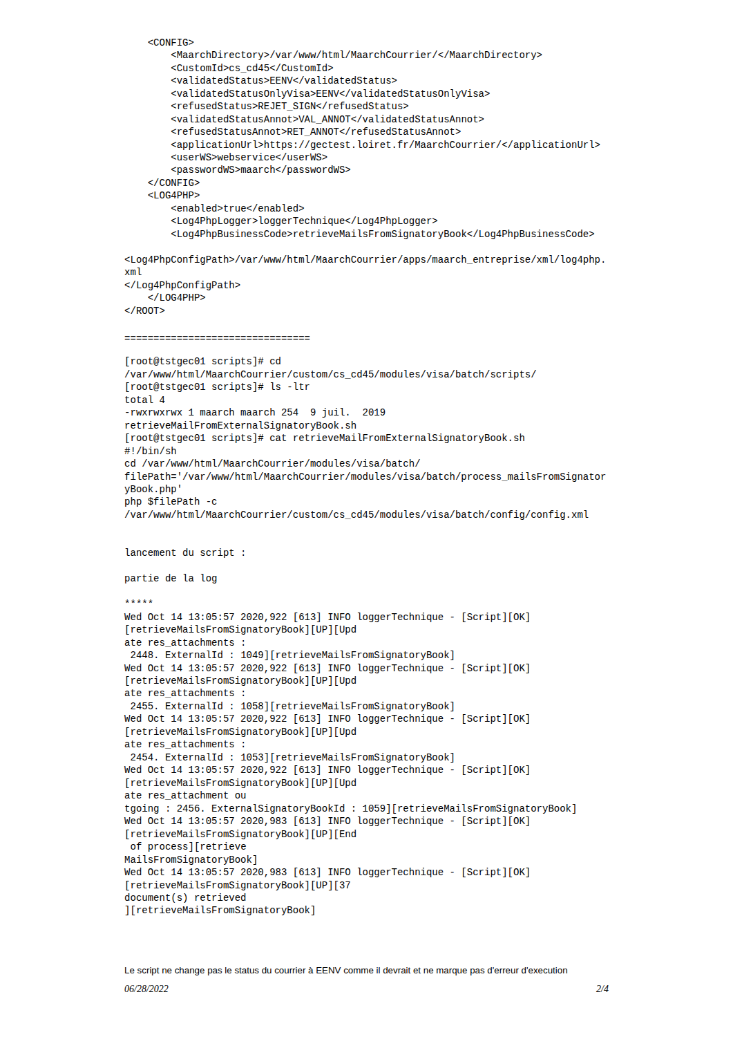<CONFIG>
        <MaarchDirectory>/var/www/html/MaarchCourrier/</MaarchDirectory>
        <CustomId>cs_cd45</CustomId>
        <validatedStatus>EENV</validatedStatus>
        <validatedStatusOnlyVisa>EENV</validatedStatusOnlyVisa>
        <refusedStatus>REJET_SIGN</refusedStatus>
        <validatedStatusAnnot>VAL_ANNOT</validatedStatusAnnot>
        <refusedStatusAnnot>RET_ANNOT</refusedStatusAnnot>
        <applicationUrl>https://gectest.loiret.fr/MaarchCourrier/</applicationUrl>
        <userWS>webservice</userWS>
        <passwordWS>maarch</passwordWS>
    </CONFIG>
    <LOG4PHP>
        <enabled>true</enabled>
        <Log4PhpLogger>loggerTechnique</Log4PhpLogger>
        <Log4PhpBusinessCode>retrieveMailsFromSignatoryBook</Log4PhpBusinessCode>
        <Log4PhpConfigPath>/var/www/html/MaarchCourrier/apps/maarch_entreprise/xml/log4php.xml
</Log4PhpConfigPath>
    </LOG4PHP>
</ROOT>
================================
[root@tstgec01 scripts]# cd /var/www/html/MaarchCourrier/custom/cs_cd45/modules/visa/batch/scripts/
[root@tstgec01 scripts]# ls -ltr
total 4
-rwxrwxrwx 1 maarch maarch 254  9 juil.  2019 retrieveMailFromExternalSignatoryBook.sh
[root@tstgec01 scripts]# cat retrieveMailFromExternalSignatoryBook.sh
#!/bin/sh
cd /var/www/html/MaarchCourrier/modules/visa/batch/
filePath='/var/www/html/MaarchCourrier/modules/visa/batch/process_mailsFromSignatoryBook.php'
php $filePath -c /var/www/html/MaarchCourrier/custom/cs_cd45/modules/visa/batch/config/config.xml


lancement du script :

partie de la log

*****
Wed Oct 14 13:05:57 2020,922 [613] INFO loggerTechnique - [Script][OK][retrieveMailsFromSignatoryBook][UP][Upd
ate res_attachments :
 2448. ExternalId : 1049][retrieveMailsFromSignatoryBook]
Wed Oct 14 13:05:57 2020,922 [613] INFO loggerTechnique - [Script][OK][retrieveMailsFromSignatoryBook][UP][Upd
ate res_attachments :
 2455. ExternalId : 1058][retrieveMailsFromSignatoryBook]
Wed Oct 14 13:05:57 2020,922 [613] INFO loggerTechnique - [Script][OK][retrieveMailsFromSignatoryBook][UP][Upd
ate res_attachments :
 2454. ExternalId : 1053][retrieveMailsFromSignatoryBook]
Wed Oct 14 13:05:57 2020,922 [613] INFO loggerTechnique - [Script][OK][retrieveMailsFromSignatoryBook][UP][Upd
ate res_attachment ou
tgoing : 2456. ExternalSignatoryBookId : 1059][retrieveMailsFromSignatoryBook]
Wed Oct 14 13:05:57 2020,983 [613] INFO loggerTechnique - [Script][OK][retrieveMailsFromSignatoryBook][UP][End
 of process][retrieve
MailsFromSignatoryBook]
Wed Oct 14 13:05:57 2020,983 [613] INFO loggerTechnique - [Script][OK][retrieveMailsFromSignatoryBook][UP][37
document(s) retrieved
][retrieveMailsFromSignatoryBook]
Le script ne change pas le status du courrier à EENV comme il devrait et ne marque pas d'erreur d'execution
06/28/2022 2/4